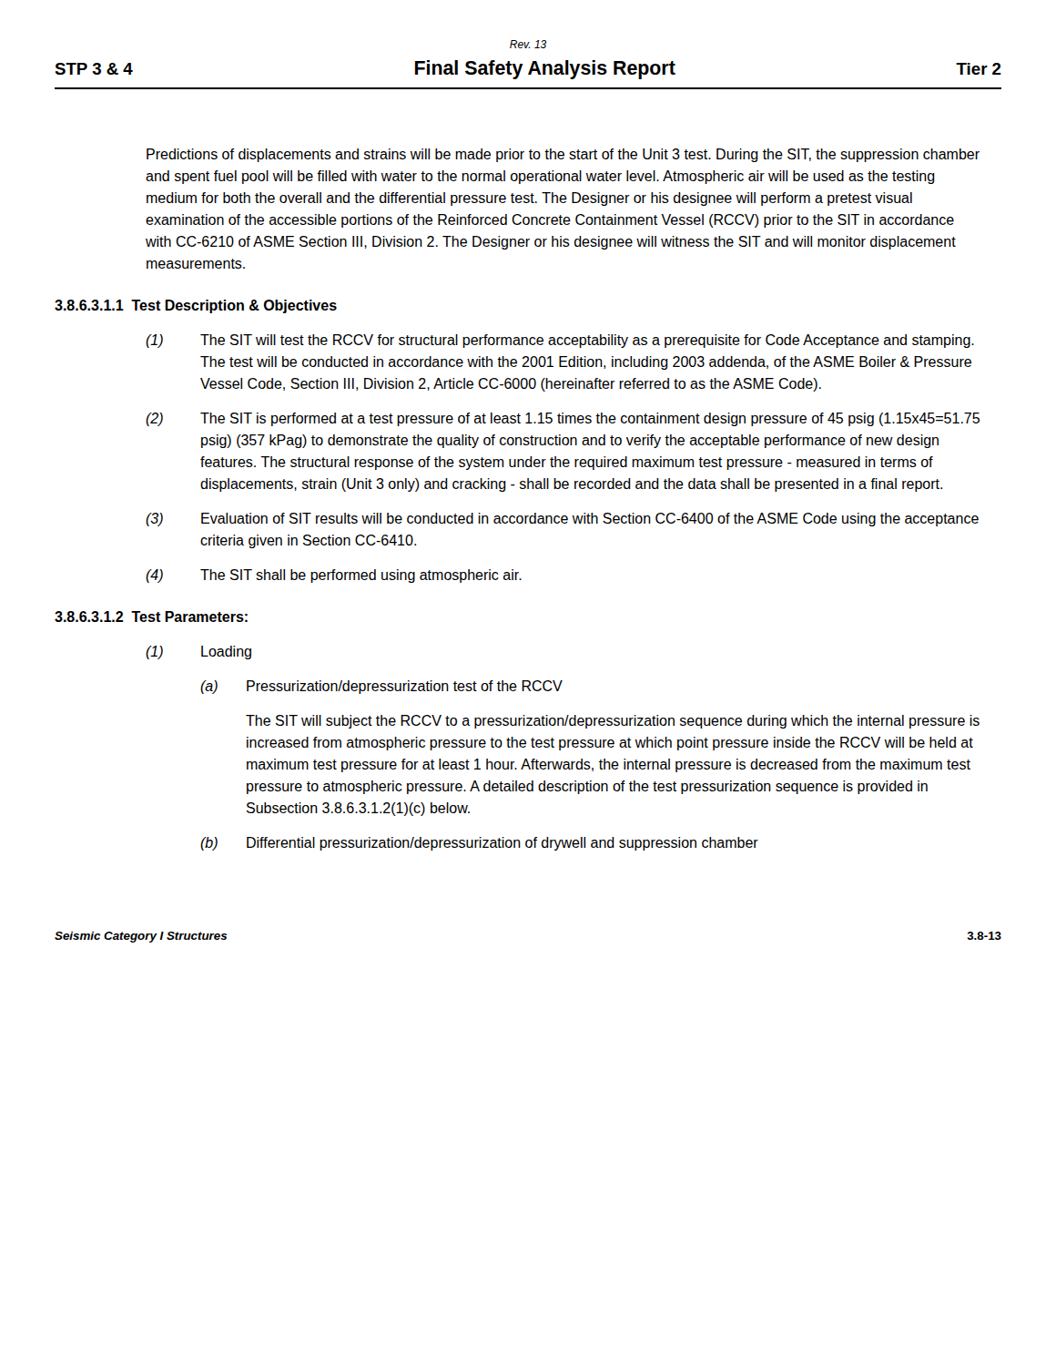Rev. 13
STP 3 & 4
Final Safety Analysis Report
Tier 2
Predictions of displacements and strains will be made prior to the start of the Unit 3 test. During the SIT, the suppression chamber and spent fuel pool will be filled with water to the normal operational water level. Atmospheric air will be used as the testing medium for both the overall and the differential pressure test. The Designer or his designee will perform a pretest visual examination of the accessible portions of the Reinforced Concrete Containment Vessel (RCCV) prior to the SIT in accordance with CC-6210 of ASME Section III, Division 2. The Designer or his designee will witness the SIT and will monitor displacement measurements.
3.8.6.3.1.1 Test Description & Objectives
(1) The SIT will test the RCCV for structural performance acceptability as a prerequisite for Code Acceptance and stamping. The test will be conducted in accordance with the 2001 Edition, including 2003 addenda, of the ASME Boiler & Pressure Vessel Code, Section III, Division 2, Article CC-6000 (hereinafter referred to as the ASME Code).
(2) The SIT is performed at a test pressure of at least 1.15 times the containment design pressure of 45 psig (1.15x45=51.75 psig) (357 kPag) to demonstrate the quality of construction and to verify the acceptable performance of new design features. The structural response of the system under the required maximum test pressure - measured in terms of displacements, strain (Unit 3 only) and cracking - shall be recorded and the data shall be presented in a final report.
(3) Evaluation of SIT results will be conducted in accordance with Section CC-6400 of the ASME Code using the acceptance criteria given in Section CC-6410.
(4) The SIT shall be performed using atmospheric air.
3.8.6.3.1.2 Test Parameters:
(1) Loading
(a) Pressurization/depressurization test of the RCCV
The SIT will subject the RCCV to a pressurization/depressurization sequence during which the internal pressure is increased from atmospheric pressure to the test pressure at which point pressure inside the RCCV will be held at maximum test pressure for at least 1 hour. Afterwards, the internal pressure is decreased from the maximum test pressure to atmospheric pressure. A detailed description of the test pressurization sequence is provided in Subsection 3.8.6.3.1.2(1)(c) below.
(b) Differential pressurization/depressurization of drywell and suppression chamber
Seismic Category I Structures
3.8-13